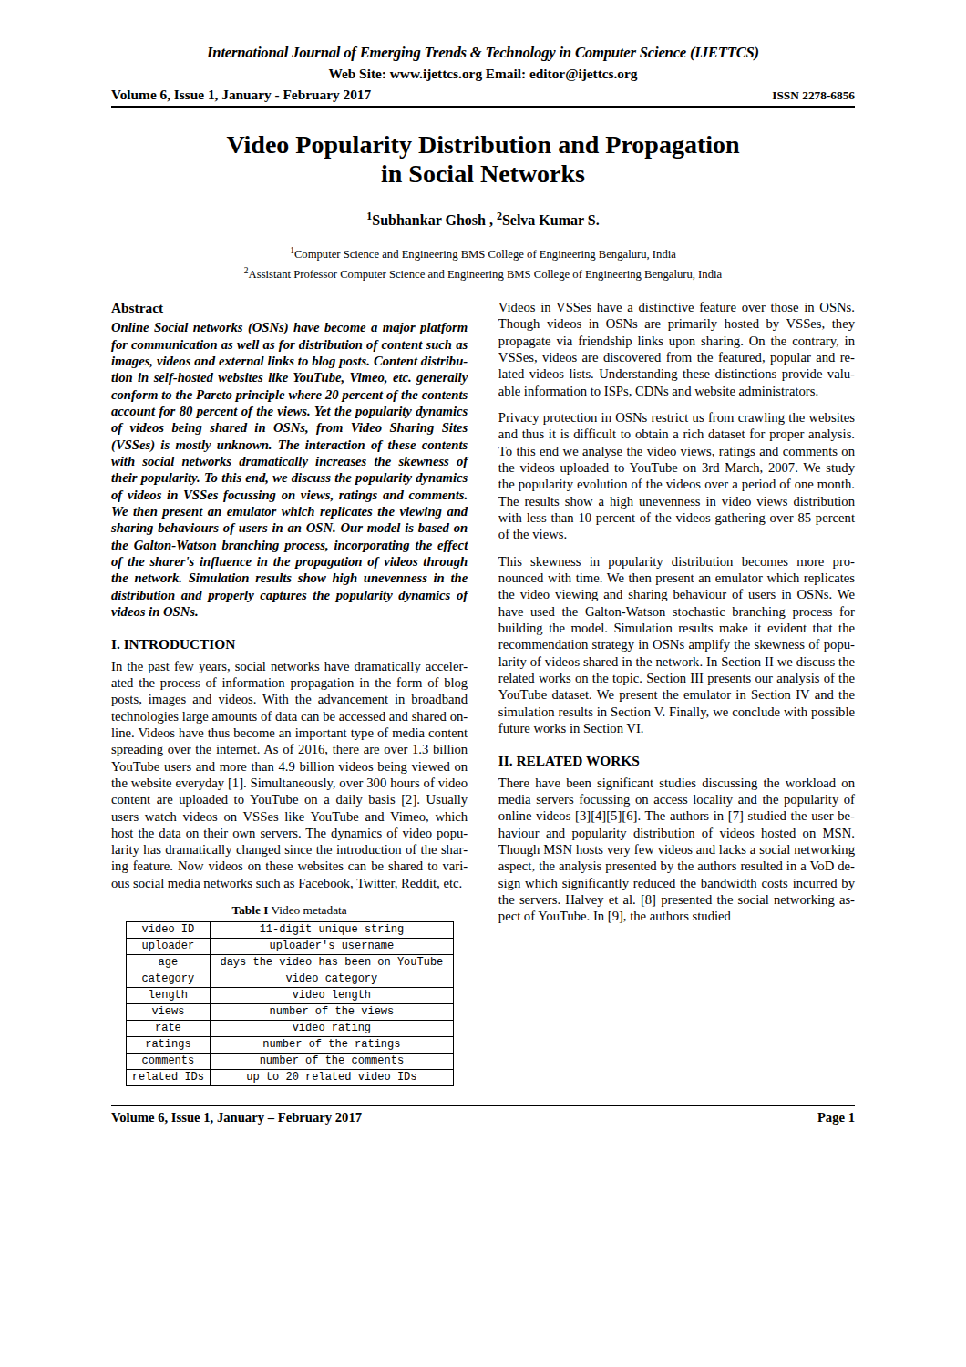International Journal of Emerging Trends & Technology in Computer Science (IJETTCS)
Web Site: www.ijettcs.org Email: editor@ijettcs.org
Volume 6, Issue 1, January - February 2017 ISSN 2278-6856
Video Popularity Distribution and Propagation
in Social Networks
1Subhankar Ghosh , 2Selva Kumar S.
1Computer Science and Engineering BMS College of Engineering Bengaluru, India
2Assistant Professor Computer Science and Engineering BMS College of Engineering Bengaluru, India
Abstract
Online Social networks (OSNs) have become a major platform for communication as well as for distribution of content such as images, videos and external links to blog posts. Content distribution in self-hosted websites like YouTube, Vimeo, etc. generally conform to the Pareto principle where 20 percent of the contents account for 80 percent of the views. Yet the popularity dynamics of videos being shared in OSNs, from Video Sharing Sites (VSSes) is mostly unknown. The interaction of these contents with social networks dramatically increases the skewness of their popularity. To this end, we discuss the popularity dynamics of videos in VSSes focussing on views, ratings and comments. We then present an emulator which replicates the viewing and sharing behaviours of users in an OSN. Our model is based on the Galton-Watson branching process, incorporating the effect of the sharer's influence in the propagation of videos through the network. Simulation results show high unevenness in the distribution and properly captures the popularity dynamics of videos in OSNs.
I. INTRODUCTION
In the past few years, social networks have dramatically accelerated the process of information propagation in the form of blog posts, images and videos. With the advancement in broadband technologies large amounts of data can be accessed and shared online. Videos have thus become an important type of media content spreading over the internet. As of 2016, there are over 1.3 billion YouTube users and more than 4.9 billion videos being viewed on the website everyday [1]. Simultaneously, over 300 hours of video content are uploaded to YouTube on a daily basis [2]. Usually users watch videos on VSSes like YouTube and Vimeo, which host the data on their own servers. The dynamics of video popularity has dramatically changed since the introduction of the sharing feature. Now videos on these websites can be shared to various social media networks such as Facebook, Twitter, Reddit, etc.
Table I Video metadata
| video ID | 11-digit unique string |
| uploader | uploader's username |
| age | days the video has been on YouTube |
| category | video category |
| length | video length |
| views | number of the views |
| rate | video rating |
| ratings | number of the ratings |
| comments | number of the comments |
| related IDs | up to 20 related video IDs |
Videos in VSSes have a distinctive feature over those in OSNs. Though videos in OSNs are primarily hosted by VSSes, they propagate via friendship links upon sharing. On the contrary, in VSSes, videos are discovered from the featured, popular and related videos lists. Understanding these distinctions provide valuable information to ISPs, CDNs and website administrators.
Privacy protection in OSNs restrict us from crawling the websites and thus it is difficult to obtain a rich dataset for proper analysis. To this end we analyse the video views, ratings and comments on the videos uploaded to YouTube on 3rd March, 2007. We study the popularity evolution of the videos over a period of one month. The results show a high unevenness in video views distribution with less than 10 percent of the videos gathering over 85 percent of the views.
This skewness in popularity distribution becomes more pronounced with time. We then present an emulator which replicates the video viewing and sharing behaviour of users in OSNs. We have used the Galton-Watson stochastic branching process for building the model. Simulation results make it evident that the recommendation strategy in OSNs amplify the skewness of popularity of videos shared in the network. In Section II we discuss the related works on the topic. Section III presents our analysis of the YouTube dataset. We present the emulator in Section IV and the simulation results in Section V. Finally, we conclude with possible future works in Section VI.
II. RELATED WORKS
There have been significant studies discussing the workload on media servers focussing on access locality and the popularity of online videos [3][4][5][6]. The authors in [7] studied the user behaviour and popularity distribution of videos hosted on MSN. Though MSN hosts very few videos and lacks a social networking aspect, the analysis presented by the authors resulted in a VoD design which significantly reduced the bandwidth costs incurred by the servers. Halvey et al. [8] presented the social networking aspect of YouTube. In [9], the authors studied
Volume 6, Issue 1, January – February 2017 Page 1